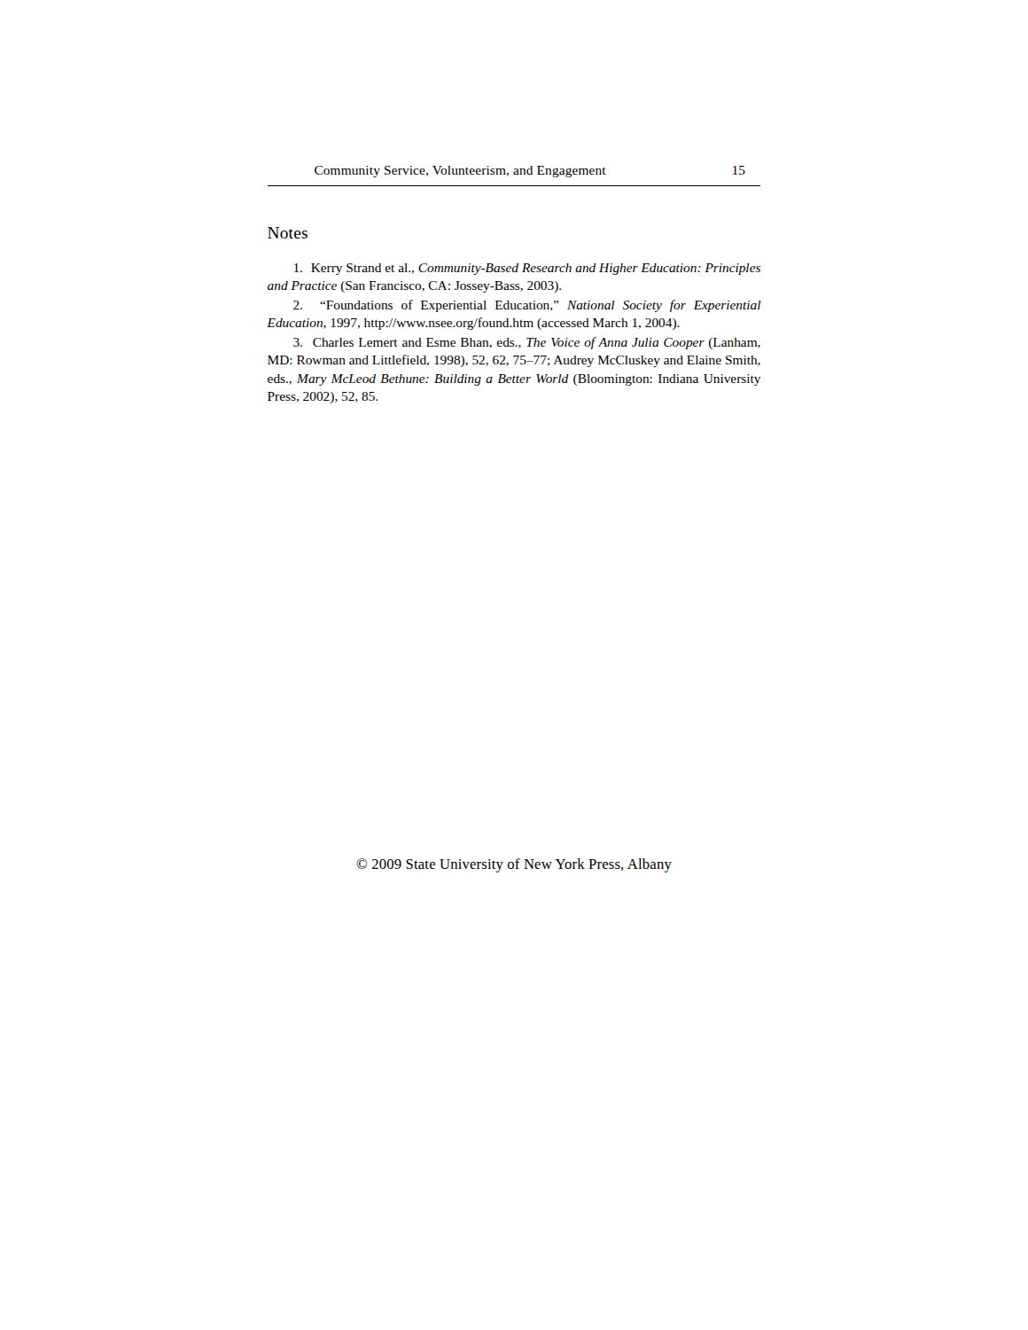Community Service, Volunteerism, and Engagement 15
Notes
1. Kerry Strand et al., Community-Based Research and Higher Education: Principles and Practice (San Francisco, CA: Jossey-Bass, 2003).
2. “Foundations of Experiential Education,” National Society for Experiential Education, 1997, http://www.nsee.org/found.htm (accessed March 1, 2004).
3. Charles Lemert and Esme Bhan, eds., The Voice of Anna Julia Cooper (Lanham, MD: Rowman and Littlefield, 1998), 52, 62, 75–77; Audrey McCluskey and Elaine Smith, eds., Mary McLeod Bethune: Building a Better World (Bloomington: Indiana University Press, 2002), 52, 85.
© 2009 State University of New York Press, Albany